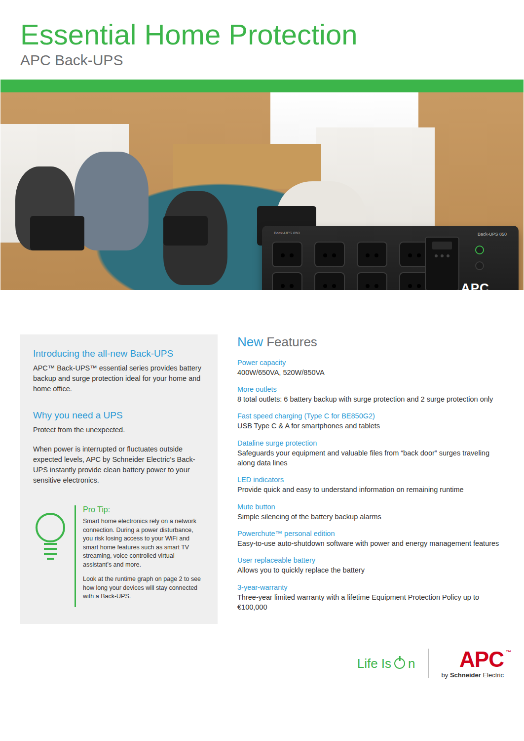Essential Home Protection
APC Back-UPS
Back-UPS 850
Back-UPS 850
Surge + Backup Surge
APCby Schneider Electric
Introducing the all-new Back-UPS
APC™ Back-UPS™ essential series provides battery backup and surge protection ideal for your home and home office.
Why you need a UPS
Protect from the unexpected.
When power is interrupted or fluctuates outside expected levels, APC by Schneider Electric’s Back-UPS instantly provide clean battery power to your sensitive electronics.
Pro Tip:
Smart home electronics rely on a network connection. During a power disturbance, you risk losing access to your WiFi and smart home features such as smart TV streaming, voice controlled virtual assistant’s and more.
Look at the runtime graph on page 2 to see how long your devices will stay connected with a Back-UPS.
New Features
Power capacity
400W/650VA, 520W/850VA
More outlets
8 total outlets: 6 battery backup with surge protection and 2 surge protection only
Fast speed charging (Type C for BE850G2)
USB Type C & A for smartphones and tablets
Dataline surge protection
Safeguards your equipment and valuable files from “back door” surges traveling along data lines
LED indicators
Provide quick and easy to understand information on remaining runtime
Mute button
Simple silencing of the battery backup alarms
Powerchute™ personal edition
Easy-to-use auto-shutdown software with power and energy management features
User replaceable battery
Allows you to quickly replace the battery
3-year-warranty
Three-year limited warranty with a lifetime Equipment Protection Policy up to €100,000
Life Is n
APC™
by Schneider Electric